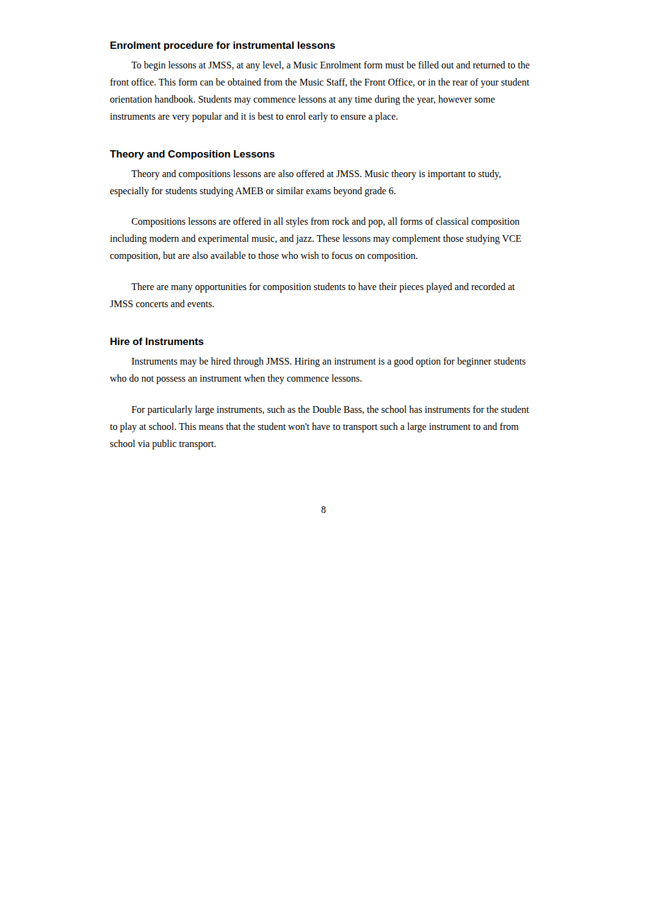Enrolment procedure for instrumental lessons
To begin lessons at JMSS, at any level, a Music Enrolment form must be filled out and returned to the front office. This form can be obtained from the Music Staff, the Front Office, or in the rear of your student orientation handbook. Students may commence lessons at any time during the year, however some instruments are very popular and it is best to enrol early to ensure a place.
Theory and Composition Lessons
Theory and compositions lessons are also offered at JMSS. Music theory is important to study, especially for students studying AMEB or similar exams beyond grade 6.
Compositions lessons are offered in all styles from rock and pop, all forms of classical composition including modern and experimental music, and jazz. These lessons may complement those studying VCE composition, but are also available to those who wish to focus on composition.
There are many opportunities for composition students to have their pieces played and recorded at JMSS concerts and events.
Hire of Instruments
Instruments may be hired through JMSS. Hiring an instrument is a good option for beginner students who do not possess an instrument when they commence lessons.
For particularly large instruments, such as the Double Bass, the school has instruments for the student to play at school. This means that the student won't have to transport such a large instrument to and from school via public transport.
8